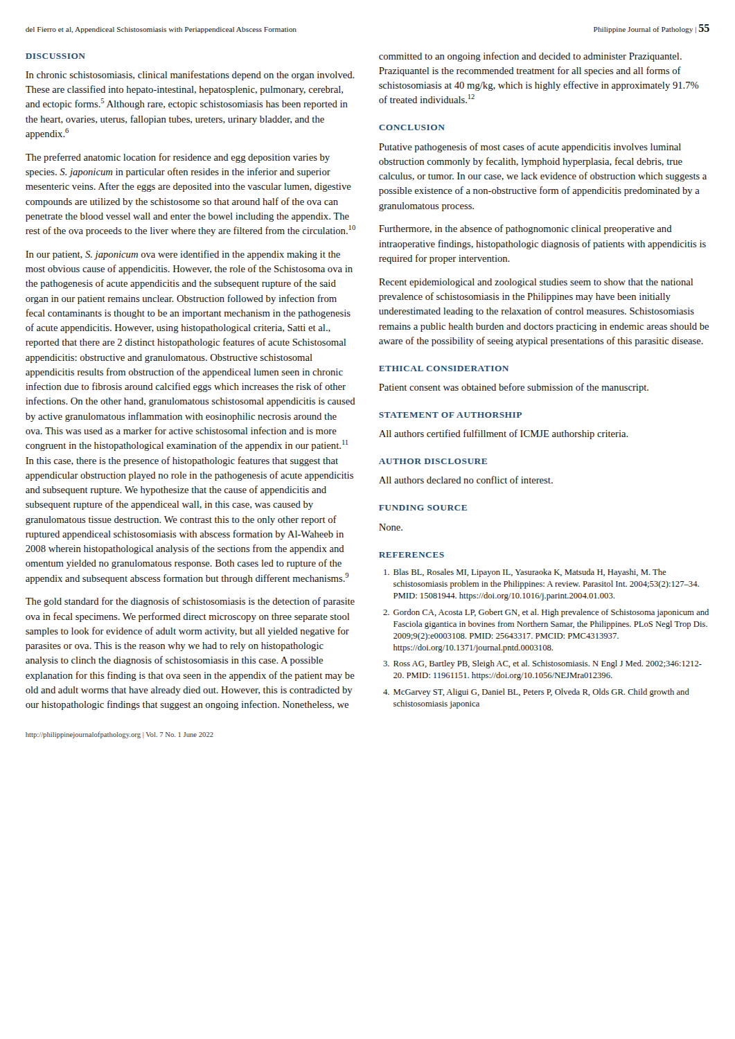del Fierro et al, Appendiceal Schistosomiasis with Periappendiceal Abscess Formation
Philippine Journal of Pathology | 55
Discussion
In chronic schistosomiasis, clinical manifestations depend on the organ involved. These are classified into hepato-intestinal, hepatosplenic, pulmonary, cerebral, and ectopic forms.5 Although rare, ectopic schistosomiasis has been reported in the heart, ovaries, uterus, fallopian tubes, ureters, urinary bladder, and the appendix.6
The preferred anatomic location for residence and egg deposition varies by species. S. japonicum in particular often resides in the inferior and superior mesenteric veins. After the eggs are deposited into the vascular lumen, digestive compounds are utilized by the schistosome so that around half of the ova can penetrate the blood vessel wall and enter the bowel including the appendix. The rest of the ova proceeds to the liver where they are filtered from the circulation.10
In our patient, S. japonicum ova were identified in the appendix making it the most obvious cause of appendicitis. However, the role of the Schistosoma ova in the pathogenesis of acute appendicitis and the subsequent rupture of the said organ in our patient remains unclear. Obstruction followed by infection from fecal contaminants is thought to be an important mechanism in the pathogenesis of acute appendicitis. However, using histopathological criteria, Satti et al., reported that there are 2 distinct histopathologic features of acute Schistosomal appendicitis: obstructive and granulomatous. Obstructive schistosomal appendicitis results from obstruction of the appendiceal lumen seen in chronic infection due to fibrosis around calcified eggs which increases the risk of other infections. On the other hand, granulomatous schistosomal appendicitis is caused by active granulomatous inflammation with eosinophilic necrosis around the ova. This was used as a marker for active schistosomal infection and is more congruent in the histopathological examination of the appendix in our patient.11 In this case, there is the presence of histopathologic features that suggest that appendicular obstruction played no role in the pathogenesis of acute appendicitis and subsequent rupture. We hypothesize that the cause of appendicitis and subsequent rupture of the appendiceal wall, in this case, was caused by granulomatous tissue destruction. We contrast this to the only other report of ruptured appendiceal schistosomiasis with abscess formation by Al-Waheeb in 2008 wherein histopathological analysis of the sections from the appendix and omentum yielded no granulomatous response. Both cases led to rupture of the appendix and subsequent abscess formation but through different mechanisms.9
The gold standard for the diagnosis of schistosomiasis is the detection of parasite ova in fecal specimens. We performed direct microscopy on three separate stool samples to look for evidence of adult worm activity, but all yielded negative for parasites or ova. This is the reason why we had to rely on histopathologic analysis to clinch the diagnosis of schistosomiasis in this case. A possible explanation for this finding is that ova seen in the appendix of the patient may be old and adult worms that have already died out. However, this is contradicted by our histopathologic findings that suggest an ongoing infection. Nonetheless, we committed to an ongoing infection and decided to administer Praziquantel. Praziquantel is the recommended treatment for all species and all forms of schistosomiasis at 40 mg/kg, which is highly effective in approximately 91.7% of treated individuals.12
Conclusion
Putative pathogenesis of most cases of acute appendicitis involves luminal obstruction commonly by fecalith, lymphoid hyperplasia, fecal debris, true calculus, or tumor. In our case, we lack evidence of obstruction which suggests a possible existence of a non-obstructive form of appendicitis predominated by a granulomatous process.
Furthermore, in the absence of pathognomonic clinical preoperative and intraoperative findings, histopathologic diagnosis of patients with appendicitis is required for proper intervention.
Recent epidemiological and zoological studies seem to show that the national prevalence of schistosomiasis in the Philippines may have been initially underestimated leading to the relaxation of control measures. Schistosomiasis remains a public health burden and doctors practicing in endemic areas should be aware of the possibility of seeing atypical presentations of this parasitic disease.
Ethical Consideration
Patient consent was obtained before submission of the manuscript.
Statement of Authorship
All authors certified fulfillment of ICMJE authorship criteria.
Author Disclosure
All authors declared no conflict of interest.
Funding Source
None.
References
Blas BL, Rosales MI, Lipayon IL, Yasuraoka K, Matsuda H, Hayashi, M. The schistosomiasis problem in the Philippines: A review. Parasitol Int. 2004;53(2):127–34. PMID: 15081944. https://doi.org/10.1016/j.parint.2004.01.003.
Gordon CA, Acosta LP, Gobert GN, et al. High prevalence of Schistosoma japonicum and Fasciola gigantica in bovines from Northern Samar, the Philippines. PLoS Negl Trop Dis. 2009;9(2):e0003108. PMID: 25643317. PMCID: PMC4313937. https://doi.org/10.1371/journal.pntd.0003108.
Ross AG, Bartley PB, Sleigh AC, et al. Schistosomiasis. N Engl J Med. 2002;346:1212-20. PMID: 11961151. https://doi.org/10.1056/NEJMra012396.
McGarvey ST, Aligui G, Daniel BL, Peters P, Olveda R, Olds GR. Child growth and schistosomiasis japonica
http://philippinejournalofpathology.org | Vol. 7 No. 1 June 2022